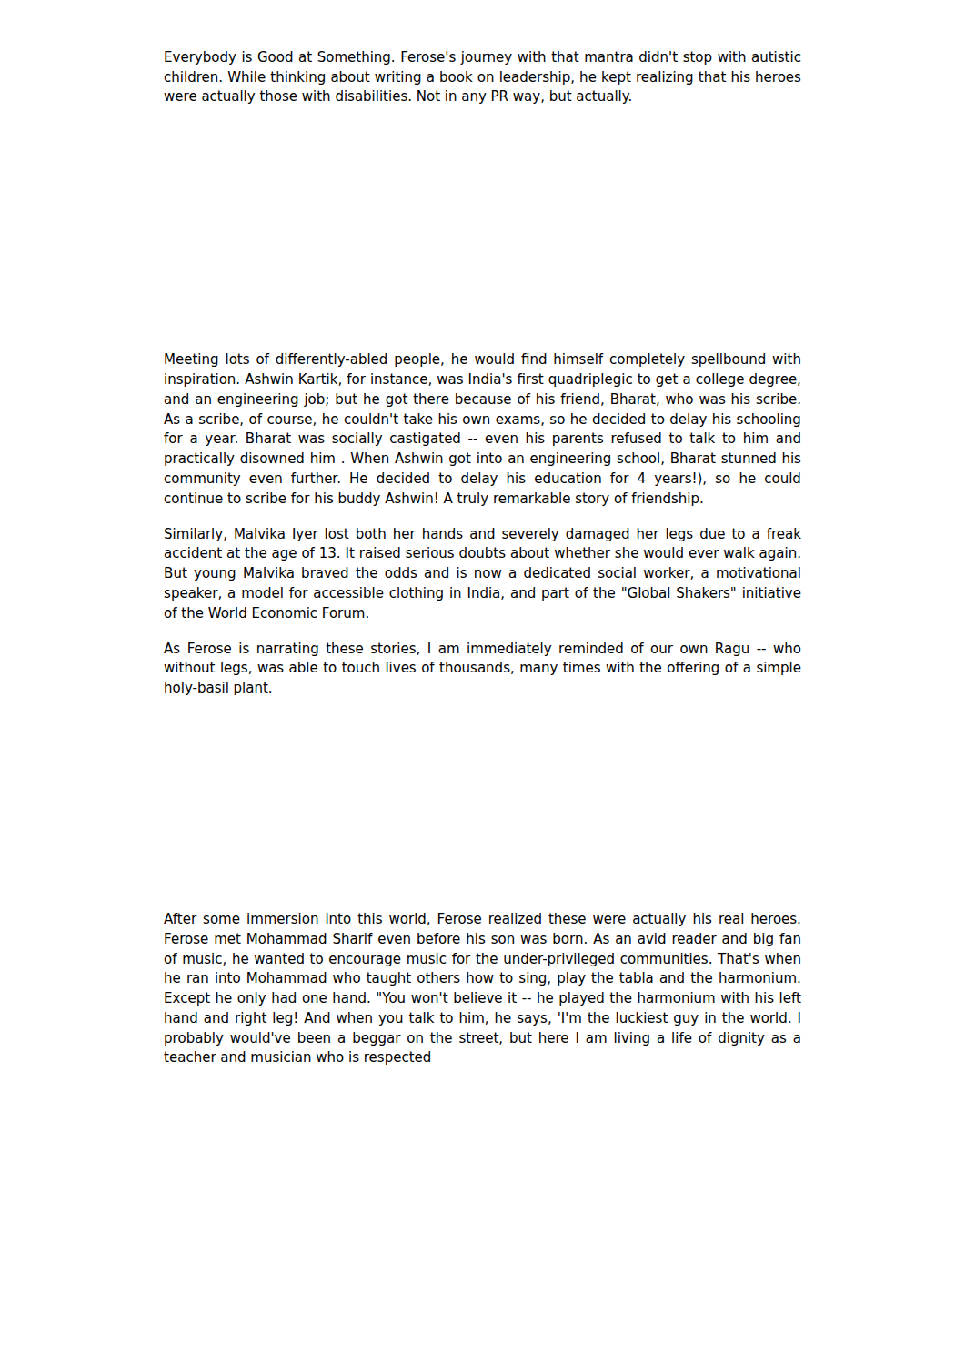Everybody is Good at Something. Ferose's journey with that mantra didn't stop with autistic children. While thinking about writing a book on leadership, he kept realizing that his heroes were actually those with disabilities. Not in any PR way, but actually.
Meeting lots of differently-abled people, he would find himself completely spellbound with inspiration. Ashwin Kartik, for instance, was India's first quadriplegic to get a college degree, and an engineering job; but he got there because of his friend, Bharat, who was his scribe. As a scribe, of course, he couldn't take his own exams, so he decided to delay his schooling for a year. Bharat was socially castigated -- even his parents refused to talk to him and practically disowned him . When Ashwin got into an engineering school, Bharat stunned his community even further. He decided to delay his education for 4 years!), so he could continue to scribe for his buddy Ashwin! A truly remarkable story of friendship.
Similarly, Malvika Iyer lost both her hands and severely damaged her legs due to a freak accident at the age of 13. It raised serious doubts about whether she would ever walk again. But young Malvika braved the odds and is now a dedicated social worker, a motivational speaker, a model for accessible clothing in India, and part of the "Global Shakers" initiative of the World Economic Forum.
As Ferose is narrating these stories, I am immediately reminded of our own Ragu -- who without legs, was able to touch lives of thousands, many times with the offering of a simple holy-basil plant.
After some immersion into this world, Ferose realized these were actually his real heroes. Ferose met Mohammad Sharif even before his son was born. As an avid reader and big fan of music, he wanted to encourage music for the under-privileged communities. That's when he ran into Mohammad who taught others how to sing, play the tabla and the harmonium. Except he only had one hand. "You won't believe it -- he played the harmonium with his left hand and right leg! And when you talk to him, he says, 'I'm the luckiest guy in the world. I probably would've been a beggar on the street, but here I am living a life of dignity as a teacher and musician who is respected